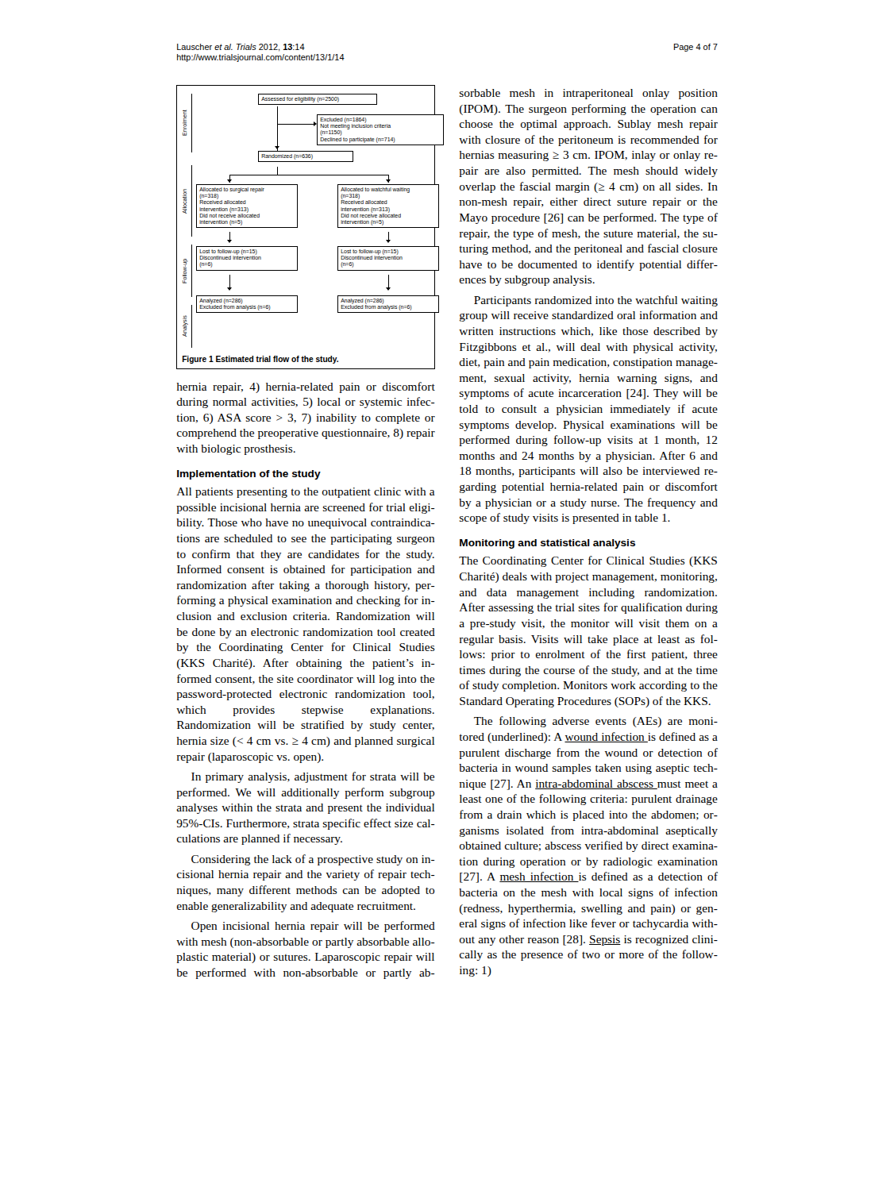Lauscher et al. Trials 2012, 13:14
http://www.trialsjournal.com/content/13/1/14
Page 4 of 7
Enrolment
Allocation
Follow-up
Analysis
Assessed for eligibility (n=2500)
Excluded (n=1864)
Not meeting inclusion criteria
(n=1150)
Declined to participate (n=714)
Randomized (n=636)
Allocated to surgical repair
(n=318)
Received allocated
intervention (n=313)
Did not receive allocated
intervention (n=5)
Allocated to watchful waiting
(n=318)
Received allocated
intervention (n=313)
Did not receive allocated
intervention (n=5)
Lost to follow-up (n=15)
Discontinued intervention
(n=6)
Lost to follow-up (n=15)
Discontinued intervention
(n=6)
Analyzed (n=286)
Excluded from analysis (n=6)
Analyzed (n=286)
Excluded from analysis (n=6)
Figure 1 Estimated trial flow of the study.
hernia repair, 4) hernia-related pain or discomfort during normal activities, 5) local or systemic infection, 6) ASA score > 3, 7) inability to complete or comprehend the preoperative questionnaire, 8) repair with biologic prosthesis.
Implementation of the study
All patients presenting to the outpatient clinic with a possible incisional hernia are screened for trial eligibility. Those who have no unequivocal contraindications are scheduled to see the participating surgeon to confirm that they are candidates for the study. Informed consent is obtained for participation and randomization after taking a thorough history, performing a physical examination and checking for inclusion and exclusion criteria. Randomization will be done by an electronic randomization tool created by the Coordinating Center for Clinical Studies (KKS Charité). After obtaining the patient’s informed consent, the site coordinator will log into the password-protected electronic randomization tool, which provides stepwise explanations. Randomization will be stratified by study center, hernia size (< 4 cm vs. ≥ 4 cm) and planned surgical repair (laparoscopic vs. open).
In primary analysis, adjustment for strata will be performed. We will additionally perform subgroup analyses within the strata and present the individual 95%-CIs. Furthermore, strata specific effect size calculations are planned if necessary.
Considering the lack of a prospective study on incisional hernia repair and the variety of repair techniques, many different methods can be adopted to enable generalizability and adequate recruitment.
Open incisional hernia repair will be performed with mesh (non-absorbable or partly absorbable alloplastic material) or sutures. Laparoscopic repair will be performed with non-absorbable or partly absorbable mesh in intraperitoneal onlay position (IPOM). The surgeon performing the operation can choose the optimal approach. Sublay mesh repair with closure of the peritoneum is recommended for hernias measuring ≥ 3 cm. IPOM, inlay or onlay repair are also permitted. The mesh should widely overlap the fascial margin (≥ 4 cm) on all sides. In non-mesh repair, either direct suture repair or the Mayo procedure [26] can be performed. The type of repair, the type of mesh, the suture material, the suturing method, and the peritoneal and fascial closure have to be documented to identify potential differences by subgroup analysis.
Participants randomized into the watchful waiting group will receive standardized oral information and written instructions which, like those described by Fitzgibbons et al., will deal with physical activity, diet, pain and pain medication, constipation management, sexual activity, hernia warning signs, and symptoms of acute incarceration [24]. They will be told to consult a physician immediately if acute symptoms develop. Physical examinations will be performed during follow-up visits at 1 month, 12 months and 24 months by a physician. After 6 and 18 months, participants will also be interviewed regarding potential hernia-related pain or discomfort by a physician or a study nurse. The frequency and scope of study visits is presented in table 1.
Monitoring and statistical analysis
The Coordinating Center for Clinical Studies (KKS Charité) deals with project management, monitoring, and data management including randomization. After assessing the trial sites for qualification during a pre-study visit, the monitor will visit them on a regular basis. Visits will take place at least as follows: prior to enrolment of the first patient, three times during the course of the study, and at the time of study completion. Monitors work according to the Standard Operating Procedures (SOPs) of the KKS.
The following adverse events (AEs) are monitored (underlined): A wound infection is defined as a purulent discharge from the wound or detection of bacteria in wound samples taken using aseptic technique [27]. An intra-abdominal abscess must meet a least one of the following criteria: purulent drainage from a drain which is placed into the abdomen; organisms isolated from intra-abdominal aseptically obtained culture; abscess verified by direct examination during operation or by radiologic examination [27]. A mesh infection is defined as a detection of bacteria on the mesh with local signs of infection (redness, hyperthermia, swelling and pain) or general signs of infection like fever or tachycardia without any other reason [28]. Sepsis is recognized clinically as the presence of two or more of the following: 1)